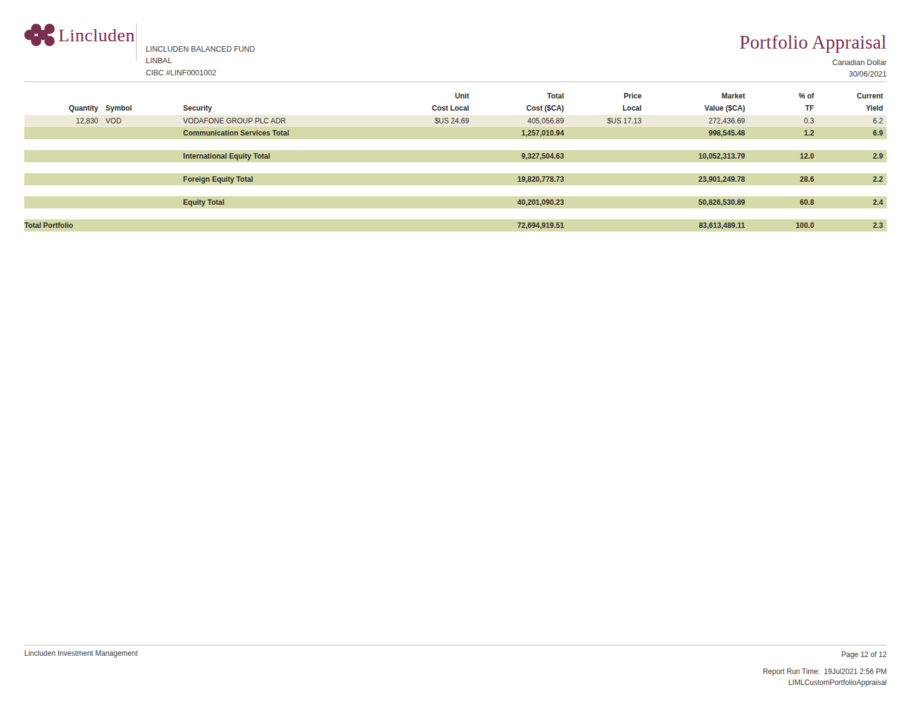Lincluden
LINCLUDEN BALANCED FUND
LINBAL
CIBC #LINF0001002
Portfolio Appraisal
Canadian Dollar
30/06/2021
| | | | Unit | Total | Price | Market | % of | Current |
| --- | --- | --- | --- | --- | --- | --- | --- | --- |
| Quantity | Symbol | Security | Cost Local | Cost ($CA) | Local | Value ($CA) | TF | Yield |
| 12,830 | VOD | VODAFONE GROUP PLC ADR | $US 24.69 | 405,056.89 | $US 17.13 | 272,436.69 | 0.3 | 6.2 |
| | | Communication Services Total | | 1,257,010.94 | | 998,545.48 | 1.2 | 6.9 |
| | | International Equity Total | | 9,327,504.63 | | 10,052,313.79 | 12.0 | 2.9 |
| | | Foreign Equity Total | | 19,820,778.73 | | 23,901,249.78 | 28.6 | 2.2 |
| | | Equity Total | | 40,201,090.23 | | 50,826,530.89 | 60.8 | 2.4 |
| Total Portfolio | | 72,694,919.51 | | 83,613,489.11 | 100.0 | 2.3 |
Lincluden Investment Management
Page 12 of 12
Report Run Time: 19Jul2021 2:56 PM
LIMLCustomPortfolioAppraisal